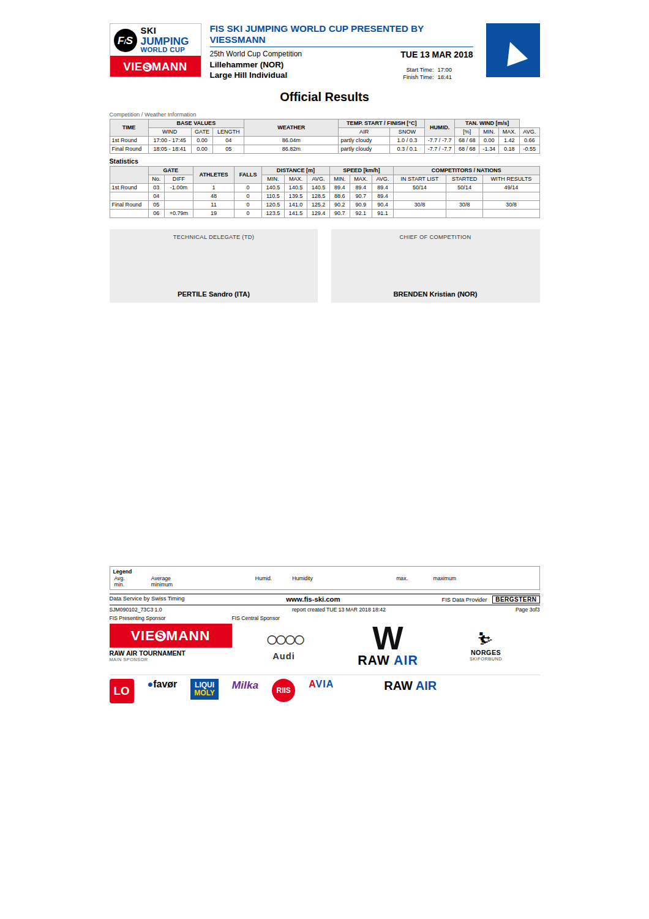F/S
SKI
JUMPING
WORLD CUP
VIESMANN
FIS SKI JUMPING WORLD CUP PRESENTED BY VIESSMANN
25th World Cup Competition
Lillehammer (NOR)
Large Hill Individual
TUE 13 MAR 2018
| Start Time: | 17:00 |
| Finish Time: | 18:41 |
▲
Official Results
Competition / Weather Information
| TIME | BASE VALUES | WEATHER | TEMP. START / FINISH [°C] | HUMID. | TAN. WIND [m/s] |
| --- | --- | --- | --- | --- | --- |
| WIND | GATE | LENGTH | AIR | SNOW | [%] | MIN. | MAX. | AVG. |
| 1st Round | 17:00 - 17:45 | 0.00 | 04 | 86.04m | partly cloudy | 1.0 / 0.3 | -7.7 / -7.7 | 68 / 68 | 0.00 | 1.42 | 0.66 |
| Final Round | 18:05 - 18:41 | 0.00 | 05 | 86.82m | partly cloudy | 0.3 / 0.1 | -7.7 / -7.7 | 68 / 68 | -1.34 | 0.18 | -0.55 |
Statistics
| | GATE | ATHLETES | FALLS | DISTANCE [m] | SPEED [km/h] | COMPETITORS / NATIONS |
| --- | --- | --- | --- | --- | --- | --- |
| No. | DIFF | MIN. | MAX. | AVG. | MIN. | MAX. | AVG. | IN START LIST | STARTED | WITH RESULTS |
| 1st Round | 03 | -1.00m | 1 | 0 | 140.5 | 140.5 | 140.5 | 89.4 | 89.4 | 89.4 | 50/14 | 50/14 | 49/14 |
| | 04 | | 48 | 0 | 110.5 | 139.5 | 128.5 | 88.6 | 90.7 | 89.4 | | | |
| Final Round | 05 | | 11 | 0 | 120.5 | 141.0 | 125.2 | 90.2 | 90.9 | 90.4 | 30/8 | 30/8 | 30/8 |
| | 06 | +0.79m | 19 | 0 | 123.5 | 141.5 | 129.4 | 90.7 | 92.1 | 91.1 | | | |
TECHNICAL DELEGATE (TD)
PERTILE Sandro (ITA)
CHIEF OF COMPETITION
BRENDEN Kristian (NOR)
Legend
| Avg. | Average | Humid. | Humidity | max. | maximum |
| min. | minimum | | | | |
Data Service by Swiss Timing
FIS Data Provider BERGSTERN
www.fis-ski.com
SJM090102_73C3 1.0
Page 3of3
report created TUE 13 MAR 2018 18:42
FIS Presenting Sponsor
FIS Central Sponsor
VIESMANN
RAW AIR TOURNAMENT
MAIN SPONSOR
○○○○
Audi
W
RAW AIR
⛷
NORGES
SKIFORBUND
LO
●favør
LIQUI
MOLY
Milka
RIIS
AVIA
RAW AIR